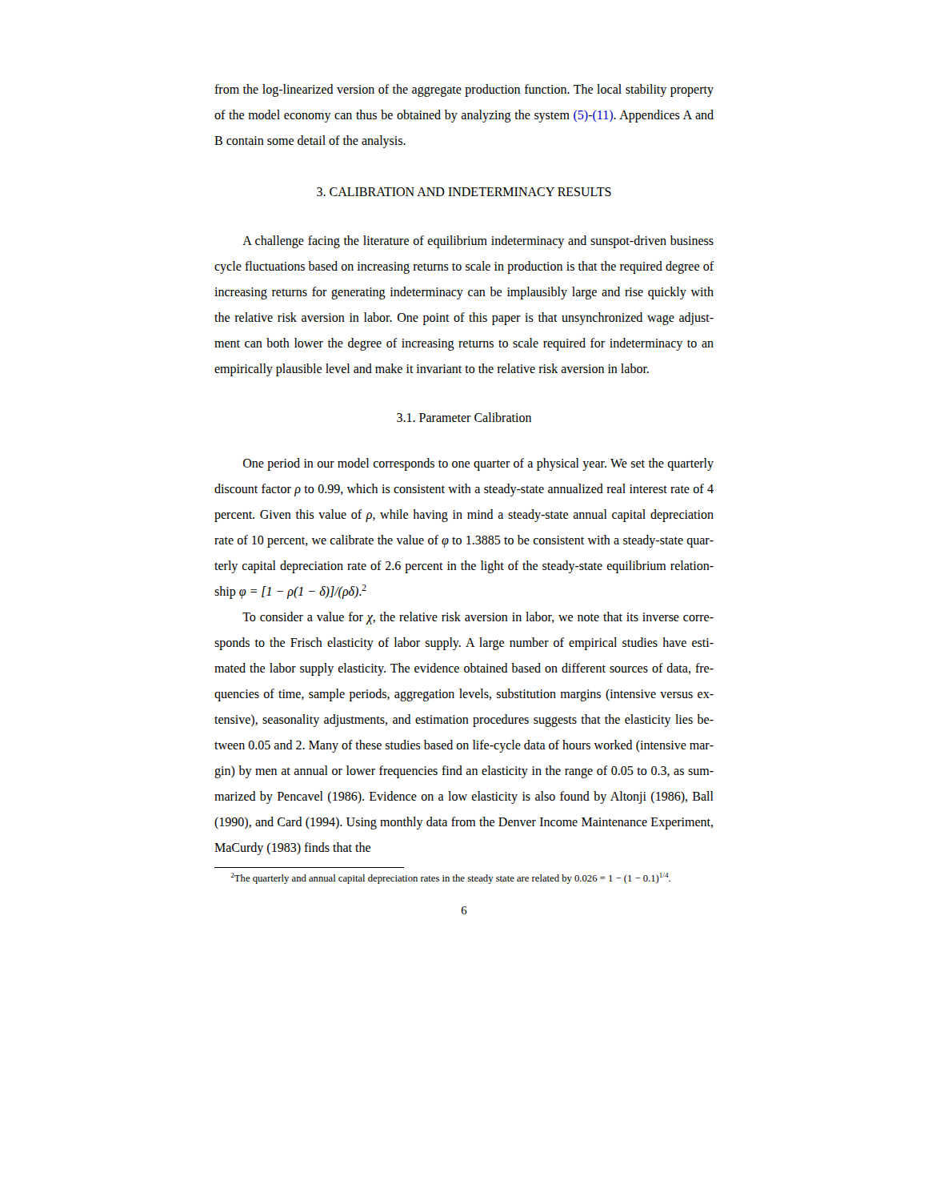from the log-linearized version of the aggregate production function. The local stability property of the model economy can thus be obtained by analyzing the system (5)-(11). Appendices A and B contain some detail of the analysis.
3. CALIBRATION AND INDETERMINACY RESULTS
A challenge facing the literature of equilibrium indeterminacy and sunspot-driven business cycle fluctuations based on increasing returns to scale in production is that the required degree of increasing returns for generating indeterminacy can be implausibly large and rise quickly with the relative risk aversion in labor. One point of this paper is that unsynchronized wage adjustment can both lower the degree of increasing returns to scale required for indeterminacy to an empirically plausible level and make it invariant to the relative risk aversion in labor.
3.1. Parameter Calibration
One period in our model corresponds to one quarter of a physical year. We set the quarterly discount factor ρ to 0.99, which is consistent with a steady-state annualized real interest rate of 4 percent. Given this value of ρ, while having in mind a steady-state annual capital depreciation rate of 10 percent, we calibrate the value of φ to 1.3885 to be consistent with a steady-state quarterly capital depreciation rate of 2.6 percent in the light of the steady-state equilibrium relationship φ = [1 − ρ(1 − δ)]/(ρδ).2
To consider a value for χ, the relative risk aversion in labor, we note that its inverse corresponds to the Frisch elasticity of labor supply. A large number of empirical studies have estimated the labor supply elasticity. The evidence obtained based on different sources of data, frequencies of time, sample periods, aggregation levels, substitution margins (intensive versus extensive), seasonality adjustments, and estimation procedures suggests that the elasticity lies between 0.05 and 2. Many of these studies based on life-cycle data of hours worked (intensive margin) by men at annual or lower frequencies find an elasticity in the range of 0.05 to 0.3, as summarized by Pencavel (1986). Evidence on a low elasticity is also found by Altonji (1986), Ball (1990), and Card (1994). Using monthly data from the Denver Income Maintenance Experiment, MaCurdy (1983) finds that the
2The quarterly and annual capital depreciation rates in the steady state are related by 0.026 = 1 − (1 − 0.1)1/4.
6